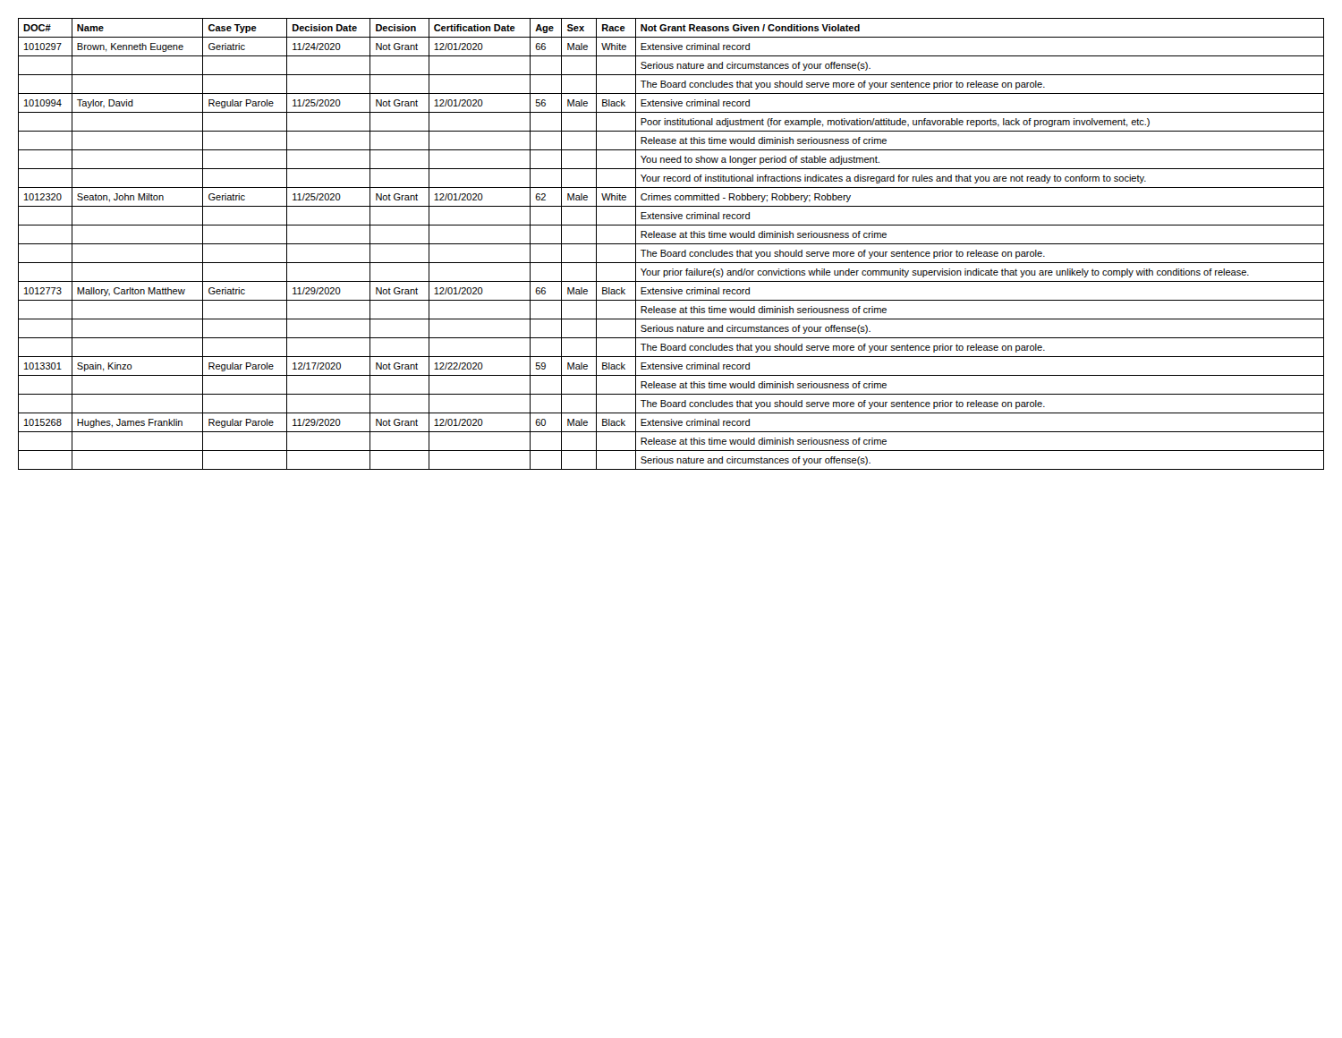| DOC# | Name | Case Type | Decision Date | Decision | Certification Date | Age | Sex | Race | Not Grant Reasons Given / Conditions Violated |
| --- | --- | --- | --- | --- | --- | --- | --- | --- | --- |
| 1010297 | Brown, Kenneth Eugene | Geriatric | 11/24/2020 | Not Grant | 12/01/2020 | 66 | Male | White | Extensive criminal record |
| | | | | | | | | | Serious nature and circumstances of your offense(s). |
| | | | | | | | | | The Board concludes that you should serve more of your sentence prior to release on parole. |
| 1010994 | Taylor, David | Regular Parole | 11/25/2020 | Not Grant | 12/01/2020 | 56 | Male | Black | Extensive criminal record |
| | | | | | | | | | Poor institutional adjustment (for example, motivation/attitude, unfavorable reports, lack of program involvement, etc.) |
| | | | | | | | | | Release at this time would diminish seriousness of crime |
| | | | | | | | | | You need to show a longer period of stable adjustment. |
| | | | | | | | | | Your record of institutional infractions indicates a disregard for rules and that you are not ready to conform to society. |
| 1012320 | Seaton, John Milton | Geriatric | 11/25/2020 | Not Grant | 12/01/2020 | 62 | Male | White | Crimes committed - Robbery; Robbery; Robbery |
| | | | | | | | | | Extensive criminal record |
| | | | | | | | | | Release at this time would diminish seriousness of crime |
| | | | | | | | | | The Board concludes that you should serve more of your sentence prior to release on parole. |
| | | | | | | | | | Your prior failure(s) and/or convictions while under community supervision indicate that you are unlikely to comply with conditions of release. |
| 1012773 | Mallory, Carlton Matthew | Geriatric | 11/29/2020 | Not Grant | 12/01/2020 | 66 | Male | Black | Extensive criminal record |
| | | | | | | | | | Release at this time would diminish seriousness of crime |
| | | | | | | | | | Serious nature and circumstances of your offense(s). |
| | | | | | | | | | The Board concludes that you should serve more of your sentence prior to release on parole. |
| 1013301 | Spain, Kinzo | Regular Parole | 12/17/2020 | Not Grant | 12/22/2020 | 59 | Male | Black | Extensive criminal record |
| | | | | | | | | | Release at this time would diminish seriousness of crime |
| | | | | | | | | | The Board concludes that you should serve more of your sentence prior to release on parole. |
| 1015268 | Hughes, James Franklin | Regular Parole | 11/29/2020 | Not Grant | 12/01/2020 | 60 | Male | Black | Extensive criminal record |
| | | | | | | | | | Release at this time would diminish seriousness of crime |
| | | | | | | | | | Serious nature and circumstances of your offense(s). |